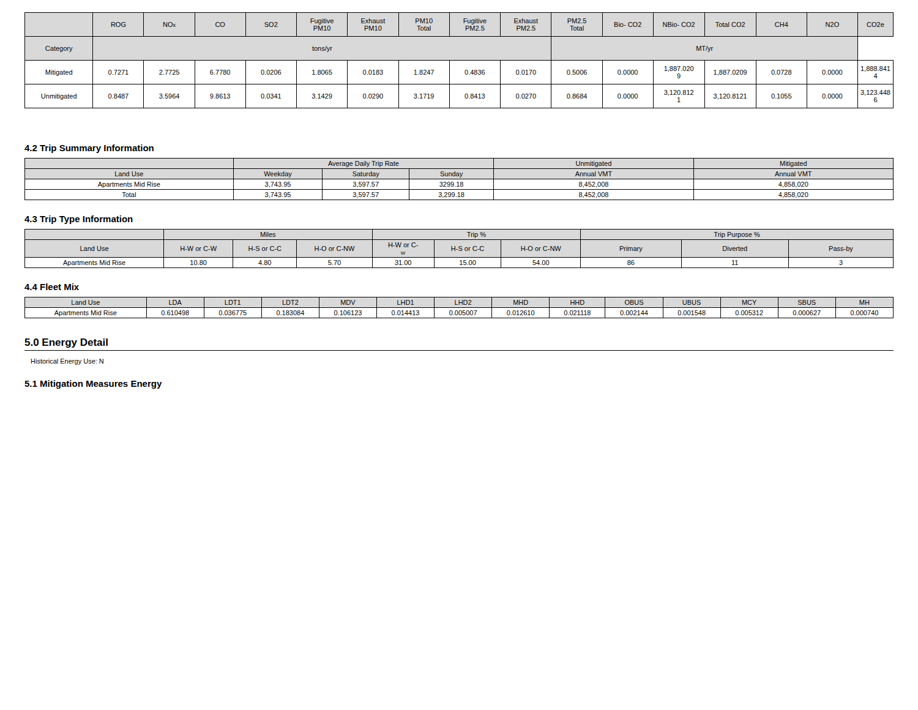| | ROG | NO x | CO | SO2 | Fugitive PM10 | Exhaust PM10 | PM10 Total | Fugitive PM2.5 | Exhaust PM2.5 | PM2.5 Total | Bio- CO2 | NBio- CO2 | Total CO2 | CH4 | N2O | CO2e |
| Category | tons/yr | MT/yr |
| Mitigated | 0.7271 | 2.7725 | 6.7780 | 0.0206 | 1.8065 | 0.0183 | 1.8247 | 0.4836 | 0.0170 | 0.5006 | 0.0000 | 1,887.020 9 | 1,887.0209 | 0.0728 | 0.0000 | 1,888.841 4 |
| Unmitigated | 0.8487 | 3.5964 | 9.8613 | 0.0341 | 3.1429 | 0.0290 | 3.1719 | 0.8413 | 0.0270 | 0.8684 | 0.0000 | 3,120.812 1 | 3,120.8121 | 0.1055 | 0.0000 | 3,123.448 6 |
4.2 Trip Summary Information
| | Average Daily Trip Rate | Unmitigated | Mitigated |
| Land Use | Weekday | Saturday | Sunday | Annual VMT | Annual VMT |
| Apartments Mid Rise | 3,743.95 | 3,597.57 | 3299.18 | 8,452,008 | 4,858,020 |
| Total | 3,743.95 | 3,597.57 | 3,299.18 | 8,452,008 | 4,858,020 |
4.3 Trip Type Information
| | Miles | Trip % | Trip Purpose % |
| Land Use | H-W or C-W | H-S or C-C | H-O or C-NW | H-W or C- W | H-S or C-C | H-O or C-NW | Primary | Diverted | Pass-by |
| Apartments Mid Rise | 10.80 | 4.80 | 5.70 | 31.00 | 15.00 | 54.00 | 86 | 11 | 3 |
4.4 Fleet Mix
| Land Use | LDA | LDT1 | LDT2 | MDV | LHD1 | LHD2 | MHD | HHD | OBUS | UBUS | MCY | SBUS | MH |
| Apartments Mid Rise | 0.610498 | 0.036775 | 0.183084 | 0.106123 | 0.014413 | 0.005007 | 0.012610 | 0.021118 | 0.002144 | 0.001548 | 0.005312 | 0.000627 | 0.000740 |
5.0 Energy Detail
Historical Energy Use: N
5.1 Mitigation Measures Energy